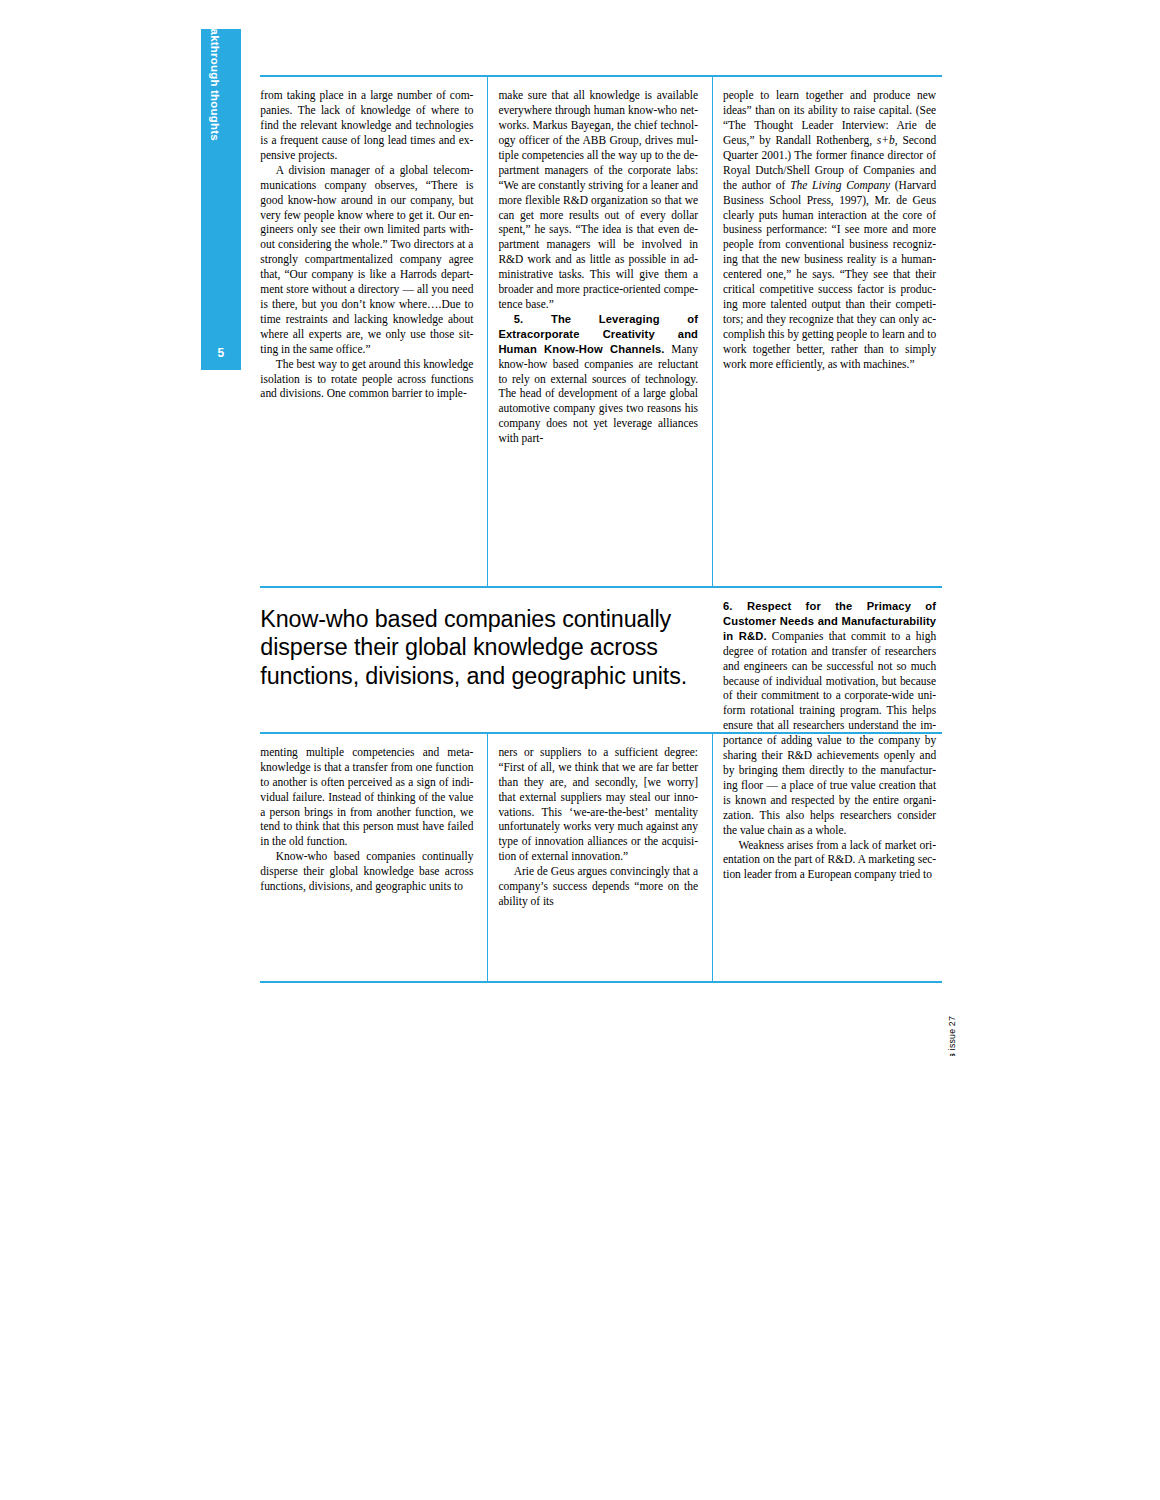comment | breakthrough thoughts
5
from taking place in a large number of companies. The lack of knowledge of where to find the relevant knowledge and technologies is a frequent cause of long lead times and expensive projects.
A division manager of a global telecommunications company observes, “There is good know-how around in our company, but very few people know where to get it. Our engineers only see their own limited parts without considering the whole.” Two directors at a strongly compartmentalized company agree that, “Our company is like a Harrods department store without a directory — all you need is there, but you don’t know where….Due to time restraints and lacking knowledge about where all experts are, we only use those sitting in the same office.”
The best way to get around this knowledge isolation is to rotate people across functions and divisions. One common barrier to imple-
make sure that all knowledge is available everywhere through human know-who networks. Markus Bayegan, the chief technology officer of the ABB Group, drives multiple competencies all the way up to the department managers of the corporate labs: “We are constantly striving for a leaner and more flexible R&D organization so that we can get more results out of every dollar spent,” he says. “The idea is that even department managers will be involved in R&D work and as little as possible in administrative tasks. This will give them a broader and more practice-oriented competence base.”
5. The Leveraging of Extracorporate Creativity and Human Know-How Channels. Many know-how based companies are reluctant to rely on external sources of technology. The head of development of a large global automotive company gives two reasons his company does not yet leverage alliances with part-
people to learn together and produce new ideas” than on its ability to raise capital. (See “The Thought Leader Interview: Arie de Geus,” by Randall Rothenberg, s+b, Second Quarter 2001.) The former finance director of Royal Dutch/Shell Group of Companies and the author of The Living Company (Harvard Business School Press, 1997), Mr. de Geus clearly puts human interaction at the core of business performance: “I see more and more people from conventional business recognizing that the new business reality is a human-centered one,” he says. “They see that their critical competitive success factor is producing more talented output than their competitors; and they recognize that they can only accomplish this by getting people to learn and to work together better, rather than to simply work more efficiently, as with machines.”
6. Respect for the Primacy of Customer Needs and Manufacturability in R&D. Companies that commit to a high degree of rotation and transfer of researchers and engineers can be successful not so much because of individual motivation, but because of their commitment to a corporate-wide uniform rotational training program. This helps ensure that all researchers understand the importance of adding value to the company by sharing their R&D achievements openly and by bringing them directly to the manufacturing floor — a place of true value creation that is known and respected by the entire organization. This also helps researchers consider the value chain as a whole.
Weakness arises from a lack of market orientation on the part of R&D. A marketing section leader from a European company tried to
Know-who based companies continually disperse their global knowledge across functions, divisions, and geographic units.
menting multiple competencies and metaknowledge is that a transfer from one function to another is often perceived as a sign of individual failure. Instead of thinking of the value a person brings in from another function, we tend to think that this person must have failed in the old function.
Know-who based companies continually disperse their global knowledge base across functions, divisions, and geographic units to
ners or suppliers to a sufficient degree: “First of all, we think that we are far better than they are, and secondly, [we worry] that external suppliers may steal our innovations. This ‘we-are-the-best’ mentality unfortunately works very much against any type of innovation alliances or the acquisition of external innovation.”
Arie de Geus argues convincingly that a company’s success depends “more on the ability of its
strategy+business issue 27